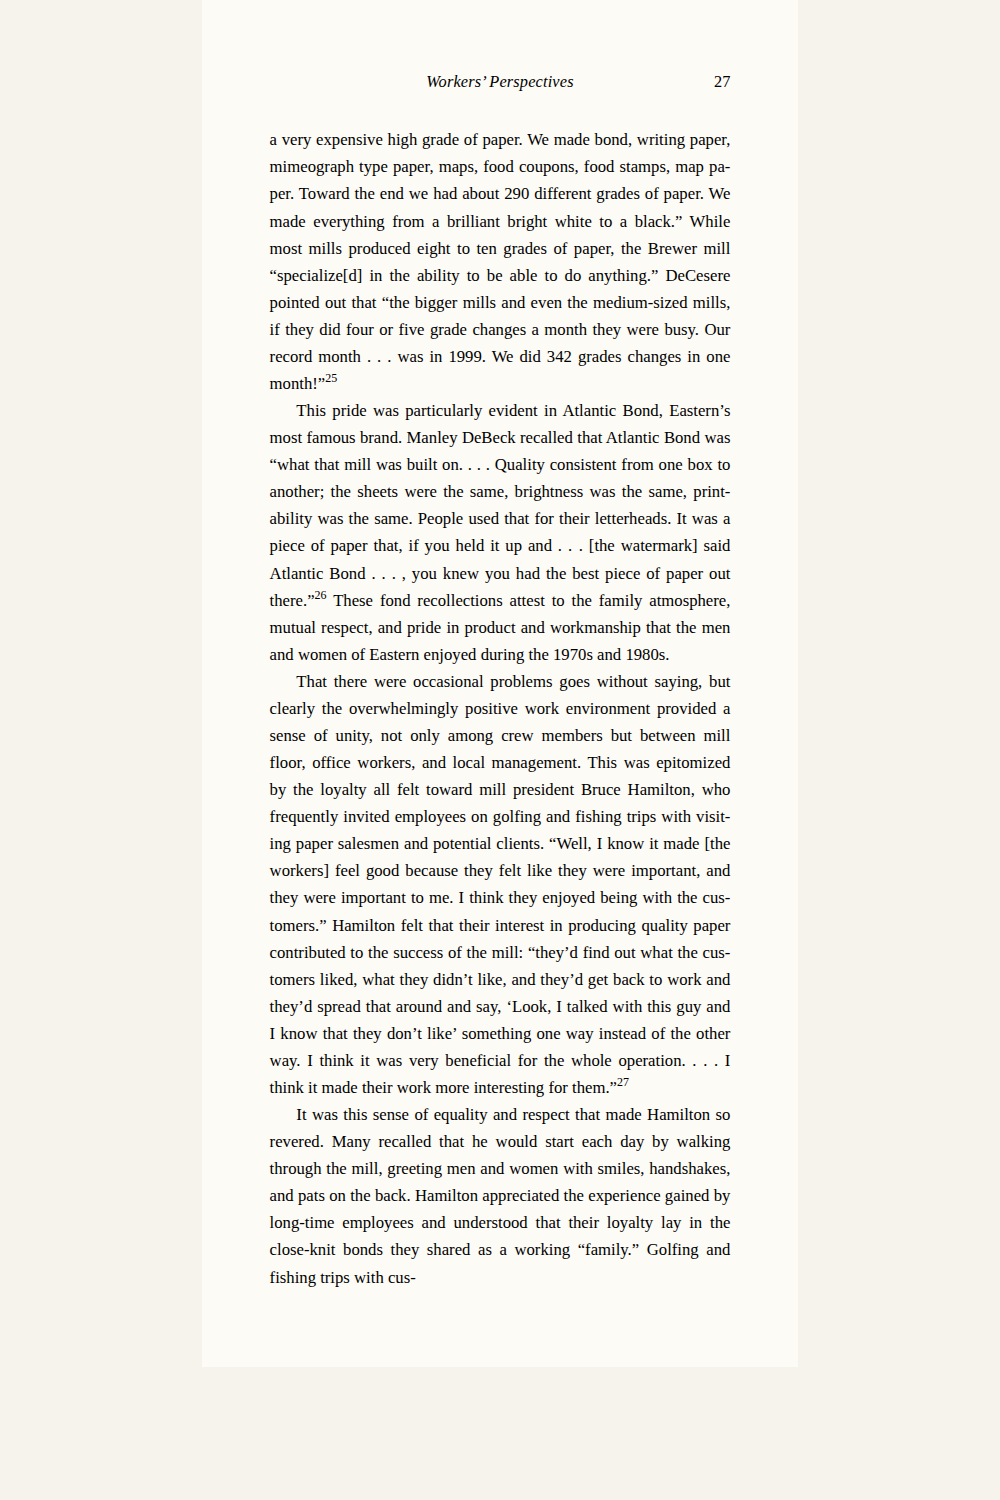Workers’ Perspectives 27
a very expensive high grade of paper. We made bond, writing paper, mimeograph type paper, maps, food coupons, food stamps, map paper. Toward the end we had about 290 different grades of paper. We made everything from a brilliant bright white to a black.” While most mills produced eight to ten grades of paper, the Brewer mill “specialize[d] in the ability to be able to do anything.” DeCesere pointed out that “the bigger mills and even the medium-sized mills, if they did four or five grade changes a month they were busy. Our record month . . . was in 1999. We did 342 grades changes in one month!”25
This pride was particularly evident in Atlantic Bond, Eastern’s most famous brand. Manley DeBeck recalled that Atlantic Bond was “what that mill was built on. . . . Quality consistent from one box to another; the sheets were the same, brightness was the same, printability was the same. People used that for their letterheads. It was a piece of paper that, if you held it up and . .  . [the watermark] said Atlantic Bond . . . , you knew you had the best piece of paper out there.”26 These fond recollections attest to the family atmosphere, mutual respect, and pride in product and workmanship that the men and women of Eastern enjoyed during the 1970s and 1980s.
That there were occasional problems goes without saying, but clearly the overwhelmingly positive work environment provided a sense of unity, not only among crew members but between mill floor, office workers, and local management. This was epitomized by the loyalty all felt toward mill president Bruce Hamilton, who frequently invited employees on golfing and fishing trips with visiting paper salesmen and potential clients. “Well, I know it made [the workers] feel good because they felt like they were important, and they were important to me. I think they enjoyed being with the customers.” Hamilton felt that their interest in producing quality paper contributed to the success of the mill: “they’d find out what the customers liked, what they didn’t like, and they’d get back to work and they’d spread that around and say, ‘Look, I talked with this guy and I know that they don’t like’ something one way instead of the other way. I think it was very beneficial for the whole operation. . . . I think it made their work more interesting for them.”27
It was this sense of equality and respect that made Hamilton so revered. Many recalled that he would start each day by walking through the mill, greeting men and women with smiles, handshakes, and pats on the back. Hamilton appreciated the experience gained by long-time employees and understood that their loyalty lay in the close-knit bonds they shared as a working “family.” Golfing and fishing trips with cus-